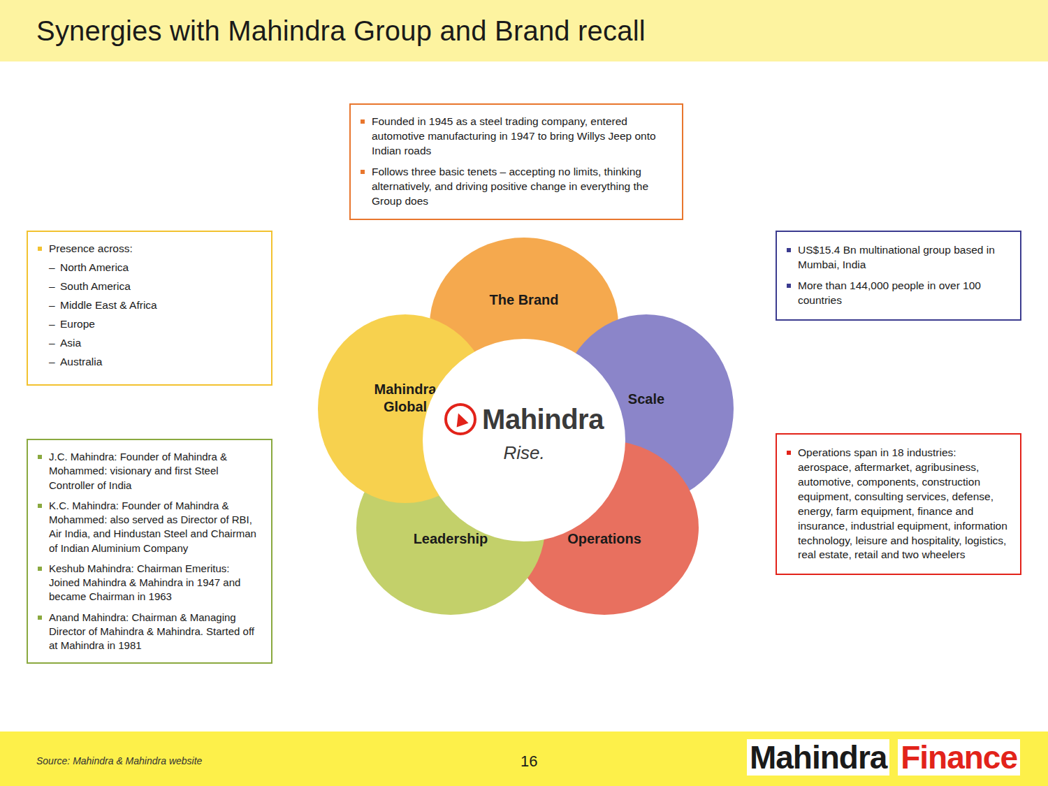Synergies with Mahindra Group and Brand recall
Founded in 1945 as a steel trading company, entered automotive manufacturing in 1947 to bring Willys Jeep onto Indian roads
Follows three basic tenets – accepting no limits, thinking alternatively, and driving positive change in everything the Group does
Presence across:
North America
South America
Middle East & Africa
Europe
Asia
Australia
J.C. Mahindra: Founder of Mahindra & Mohammed: visionary and first Steel Controller of India
K.C. Mahindra: Founder of Mahindra & Mohammed: also served as Director of RBI, Air India, and Hindustan Steel and Chairman of Indian Aluminium Company
Keshub Mahindra: Chairman Emeritus: Joined Mahindra & Mahindra in 1947 and became Chairman in 1963
Anand Mahindra: Chairman & Managing Director of Mahindra & Mahindra. Started off at Mahindra in 1981
US$15.4 Bn multinational group based in Mumbai, India
More than 144,000 people in over 100 countries
Operations span in 18 industries: aerospace, aftermarket, agribusiness, automotive, components, construction equipment, consulting services, defense, energy, farm equipment, finance and insurance, industrial equipment, information technology, leisure and hospitality, logistics, real estate, retail and two wheelers
The Brand
Scale
Operations
Leadership
Mahindra
Global
Mahindra
Rise.
Source: Mahindra & Mahindra website
16
Mahindra Finance